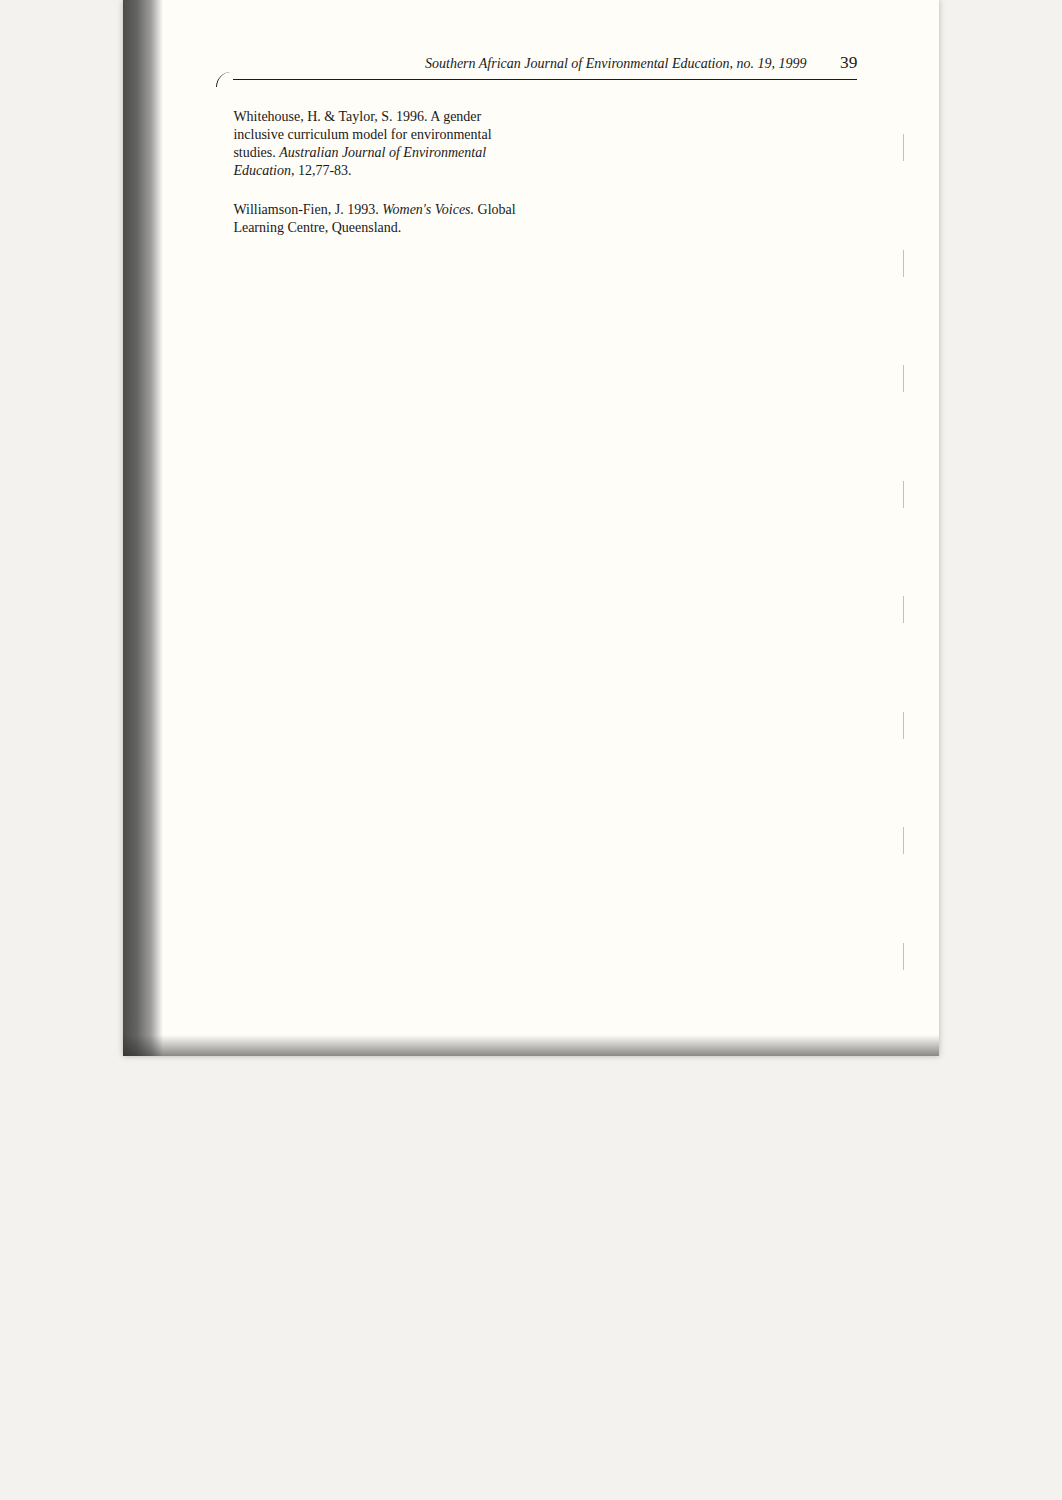Southern African Journal of Environmental Education, no. 19, 1999 39
Whitehouse, H. & Taylor, S. 1996. A gender inclusive curriculum model for environmental studies. Australian Journal of Environmental Education, 12,77-83.
Williamson-Fien, J. 1993. Women's Voices. Global Learning Centre, Queensland.